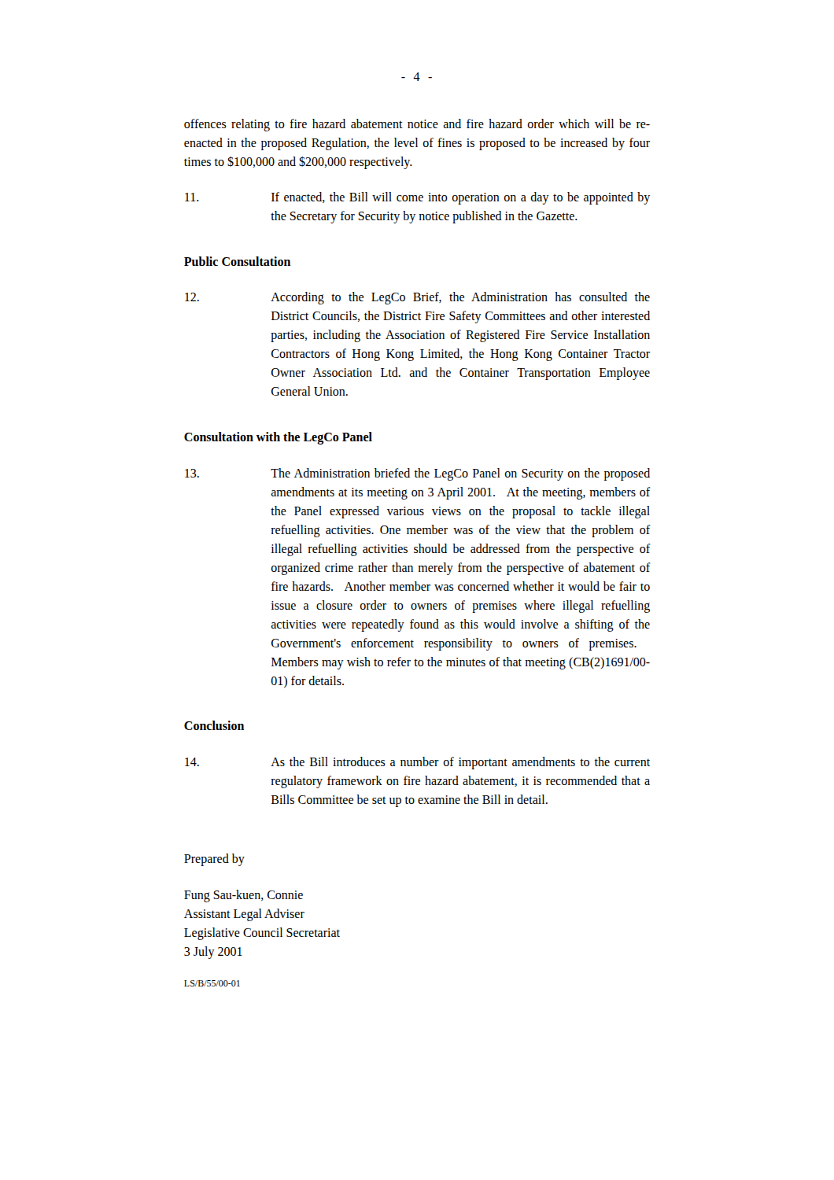- 4 -
offences relating to fire hazard abatement notice and fire hazard order which will be re-enacted in the proposed Regulation, the level of fines is proposed to be increased by four times to $100,000 and $200,000 respectively.
11. If enacted, the Bill will come into operation on a day to be appointed by the Secretary for Security by notice published in the Gazette.
Public Consultation
12. According to the LegCo Brief, the Administration has consulted the District Councils, the District Fire Safety Committees and other interested parties, including the Association of Registered Fire Service Installation Contractors of Hong Kong Limited, the Hong Kong Container Tractor Owner Association Ltd. and the Container Transportation Employee General Union.
Consultation with the LegCo Panel
13. The Administration briefed the LegCo Panel on Security on the proposed amendments at its meeting on 3 April 2001. At the meeting, members of the Panel expressed various views on the proposal to tackle illegal refuelling activities. One member was of the view that the problem of illegal refuelling activities should be addressed from the perspective of organized crime rather than merely from the perspective of abatement of fire hazards. Another member was concerned whether it would be fair to issue a closure order to owners of premises where illegal refuelling activities were repeatedly found as this would involve a shifting of the Government's enforcement responsibility to owners of premises. Members may wish to refer to the minutes of that meeting (CB(2)1691/00-01) for details.
Conclusion
14. As the Bill introduces a number of important amendments to the current regulatory framework on fire hazard abatement, it is recommended that a Bills Committee be set up to examine the Bill in detail.
Prepared by
Fung Sau-kuen, Connie
Assistant Legal Adviser
Legislative Council Secretariat
3 July 2001
LS/B/55/00-01